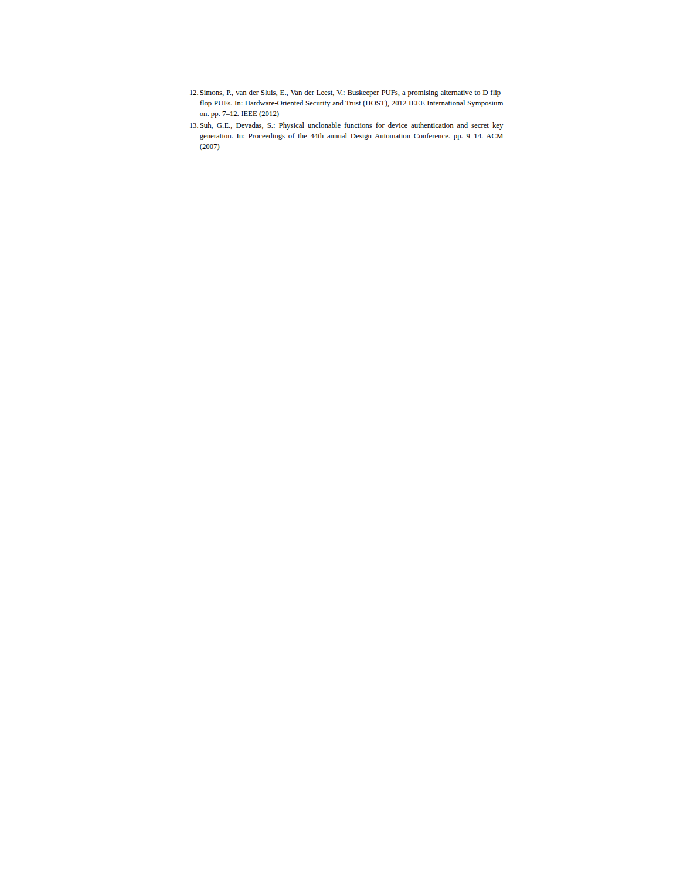12 Simons, P., van der Sluis, E., Van der Leest, V.: Buskeeper PUFs, a promising alternative to D flip-flop PUFs. In: Hardware-Oriented Security and Trust (HOST), 2012 IEEE International Symposium on. pp. 7–12. IEEE (2012)
13 Suh, G.E., Devadas, S.: Physical unclonable functions for device authentication and secret key generation. In: Proceedings of the 44th annual Design Automation Conference. pp. 9–14. ACM (2007)